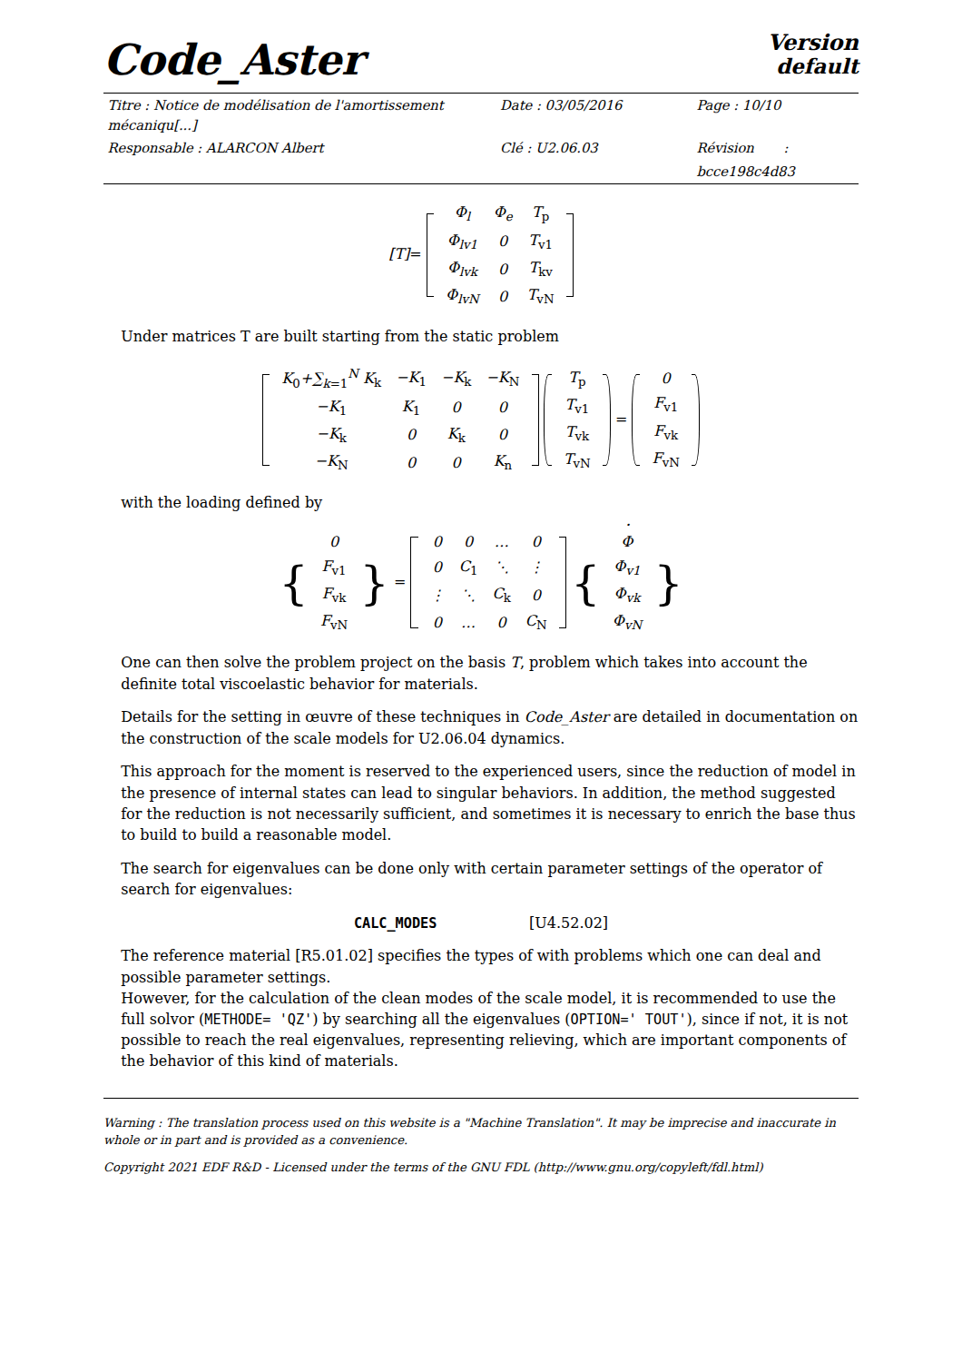Versiondefault
Code_Aster
| Titre : Notice de modélisation de l'amortissement mécaniqu[...] | Date : 03/05/2016 | Page : 10/10 |
| Responsable : ALARCON Albert | Clé : U2.06.03 | Révision : |
| | | bcce198c4d83 |
[T]=
| Φ l | Φ e | T p |
| Φ lv1 | 0 | T v1 |
| Φ lvk | 0 | T kv |
| Φ lvN | 0 | T vN |
Under matrices T are built starting from the static problem
| K 0 +∑ k =1 N K k | − K 1 | − K k | − K N |
| − K 1 | K 1 | 0 | 0 |
| − K k | 0 | K k | 0 |
| − K N | 0 | 0 | K n |
| T p |
| T v1 |
| T vk |
| T vN |
=
| 0 |
| F v1 |
| F vk |
| F vN |
with the loading defined by
{
| 0 |
| F v1 |
| F vk |
| F vN |
} =
| 0 | 0 | … | 0 |
| 0 | C 1 | ⋱ | ⋮ |
| ⋮ | ⋱ | C k | 0 |
| 0 | … | 0 | C N |
{
| Φ |
| Φ v1 |
| Φ vk |
| Φ vN |
}
One can then solve the problem project on the basis T, problem which takes into account the definite total viscoelastic behavior for materials.
Details for the setting in œuvre of these techniques in Code_Aster are detailed in documentation on the construction of the scale models for U2.06.04 dynamics.
This approach for the moment is reserved to the experienced users, since the reduction of model in the presence of internal states can lead to singular behaviors. In addition, the method suggested for the reduction is not necessarily sufficient, and sometimes it is necessary to enrich the base thus to build to build a reasonable model.
The search for eigenvalues can be done only with certain parameter settings of the operator of search for eigenvalues:
CALC_MODES [U4.52.02]
The reference material [R5.01.02] specifies the types of with problems which one can deal and possible parameter settings.
However, for the calculation of the clean modes of the scale model, it is recommended to use the full solvor (METHODE= 'QZ') by searching all the eigenvalues (OPTION=' TOUT'), since if not, it is not possible to reach the real eigenvalues, representing relieving, which are important components of the behavior of this kind of materials.
Warning : The translation process used on this website is a "Machine Translation". It may be imprecise and inaccurate in whole or in part and is provided as a convenience.
Copyright 2021 EDF R&D - Licensed under the terms of the GNU FDL (http://www.gnu.org/copyleft/fdl.html)